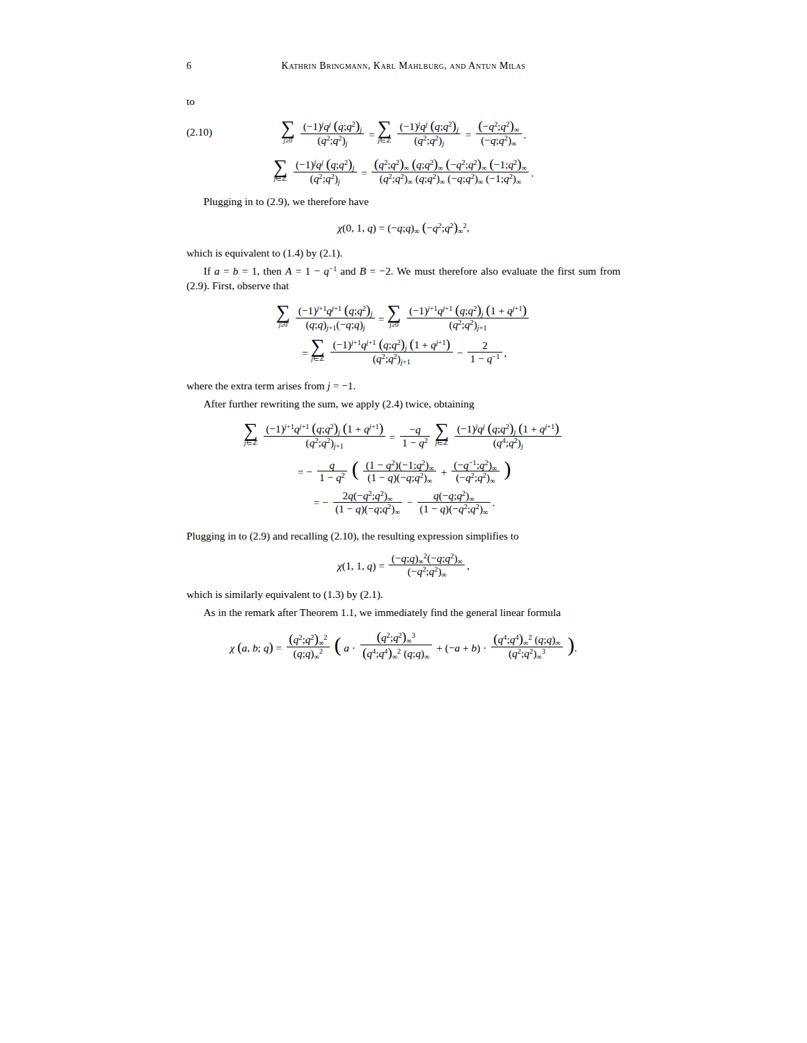6 Kathrin Bringmann, Karl Mahlburg, and Antun Milas
to
(2.10) ∑j≥0 (−1)jqj (q;q2)j (q2;q2)j = ∑j∈ℤ (−1)jqj (q;q2)j (q2;q2)j = (−q2;q2)∞ (−q;q2)∞ .
∑j∈ℤ (−1)jqj (q;q2)j (q2;q2)j = (q2;q2)∞ (q;q2)∞ (−q2;q2)∞ (−1;q2)∞ (q2;q2)∞ (q;q2)∞ (−q;q2)∞ (−1;q2)∞ .
Plugging in to (2.9), we therefore have
χ(0, 1, q) = (−q;q)∞ (−q2;q2)∞2,
which is equivalent to (1.4) by (2.1).
If a = b = 1, then A = 1 − q−1 and B = −2. We must therefore also evaluate the first sum from (2.9). First, observe that
∑j≥0 (−1)j+1qj+1 (q;q2)j (q;q)j+1(−q;q)j = ∑j≥0 (−1)j+1qj+1 (q;q2)j (1 + qj+1) (q2;q2)j+1 = ∑j∈ℤ (−1)j+1qj+1 (q;q2)j (1 + qj+1) (q2;q2)j+1 − 2 1 − q−1 ,
where the extra term arises from j = −1.
After further rewriting the sum, we apply (2.4) twice, obtaining
∑j∈ℤ (−1)j+1qj+1 (q;q2)j (1 + qj+1) (q2;q2)j+1 = −q 1 − q2 ∑j∈ℤ (−1)jqj (q;q2)j (1 + qj+1) (q4;q2)j = − q 1 − q2 ( (1 − q2)(−1;q2)∞ (1 − q)(−q;q2)∞ + (−q−1;q2)∞ (−q2;q2)∞ ) = − 2q(−q2;q2)∞ (1 − q)(−q;q2)∞ − q(−q;q2)∞ (1 − q)(−q2;q2)∞ .
Plugging in to (2.9) and recalling (2.10), the resulting expression simplifies to
χ(1, 1, q) = (−q;q)∞2(−q;q2)∞ (−q2;q2)∞ ,
which is similarly equivalent to (1.3) by (2.1).
As in the remark after Theorem 1.1, we immediately find the general linear formula
χ (a, b; q) = (q2;q2)∞2 (q;q)∞2 ( a · (q2;q2)∞3 (q4;q4)∞2 (q;q)∞ + (−a + b) · (q4;q4)∞2 (q;q)∞ (q2;q2)∞3 ).